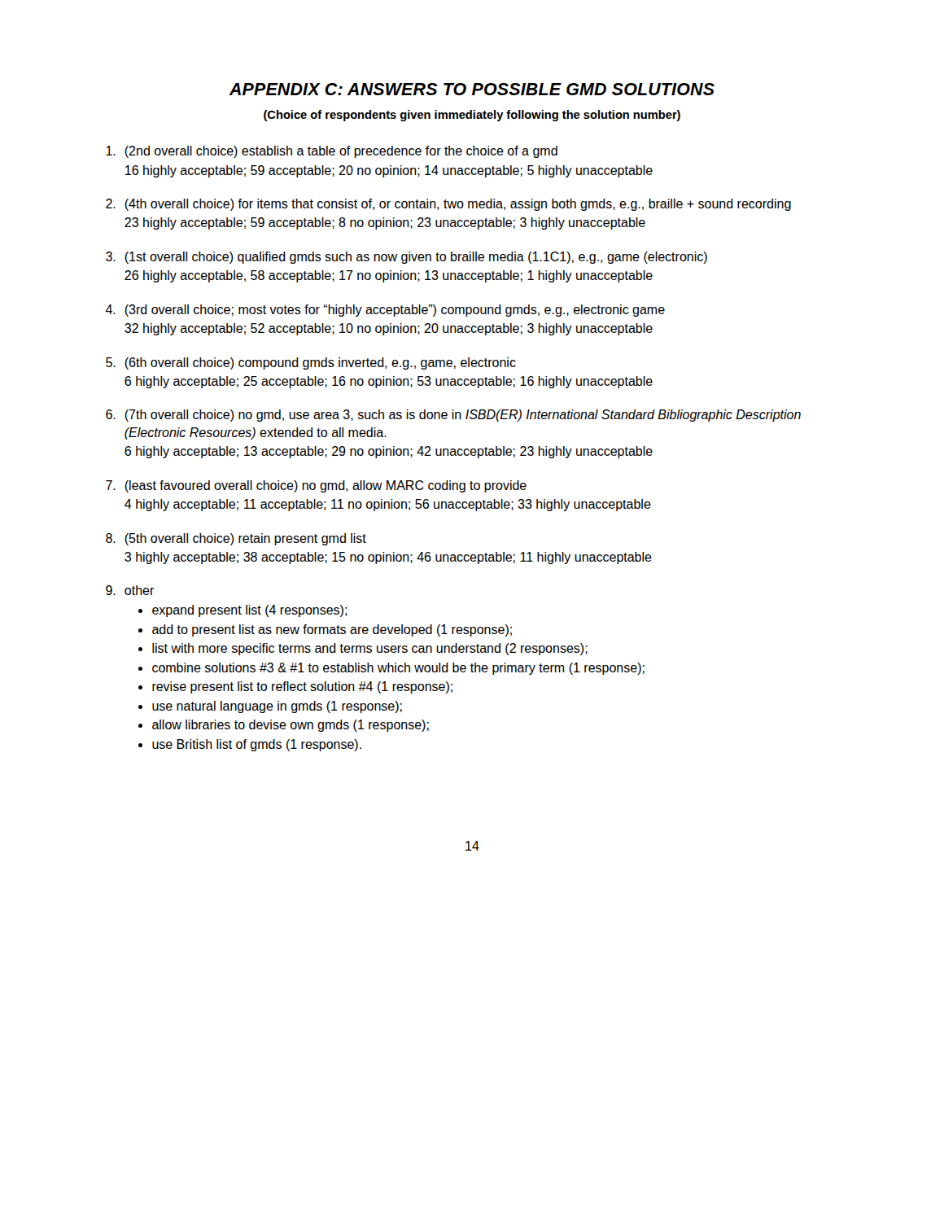APPENDIX C: ANSWERS TO POSSIBLE GMD SOLUTIONS
(Choice of respondents given immediately following the solution number)
(2nd overall choice) establish a table of precedence for the choice of a gmd 16 highly acceptable; 59 acceptable; 20 no opinion; 14 unacceptable; 5 highly unacceptable
(4th overall choice) for items that consist of, or contain, two media, assign both gmds, e.g., braille + sound recording 23 highly acceptable; 59 acceptable; 8 no opinion; 23 unacceptable; 3 highly unacceptable
(1st overall choice) qualified gmds such as now given to braille media (1.1C1), e.g., game (electronic) 26 highly acceptable, 58 acceptable; 17 no opinion; 13 unacceptable; 1 highly unacceptable
(3rd overall choice; most votes for “highly acceptable”) compound gmds, e.g., electronic game 32 highly acceptable; 52 acceptable; 10 no opinion; 20 unacceptable; 3 highly unacceptable
(6th overall choice) compound gmds inverted, e.g., game, electronic 6 highly acceptable; 25 acceptable; 16 no opinion; 53 unacceptable; 16 highly unacceptable
(7th overall choice) no gmd, use area 3, such as is done in ISBD(ER) International Standard Bibliographic Description (Electronic Resources) extended to all media. 6 highly acceptable; 13 acceptable; 29 no opinion; 42 unacceptable; 23 highly unacceptable
(least favoured overall choice) no gmd, allow MARC coding to provide 4 highly acceptable; 11 acceptable; 11 no opinion; 56 unacceptable; 33 highly unacceptable
(5th overall choice) retain present gmd list 3 highly acceptable; 38 acceptable; 15 no opinion; 46 unacceptable; 11 highly unacceptable
other
expand present list (4 responses);
add to present list as new formats are developed (1 response);
list with more specific terms and terms users can understand (2 responses);
combine solutions #3 & #1 to establish which would be the primary term (1 response);
revise present list to reflect solution #4 (1 response);
use natural language in gmds (1 response);
allow libraries to devise own gmds (1 response);
use British list of gmds (1 response).
14